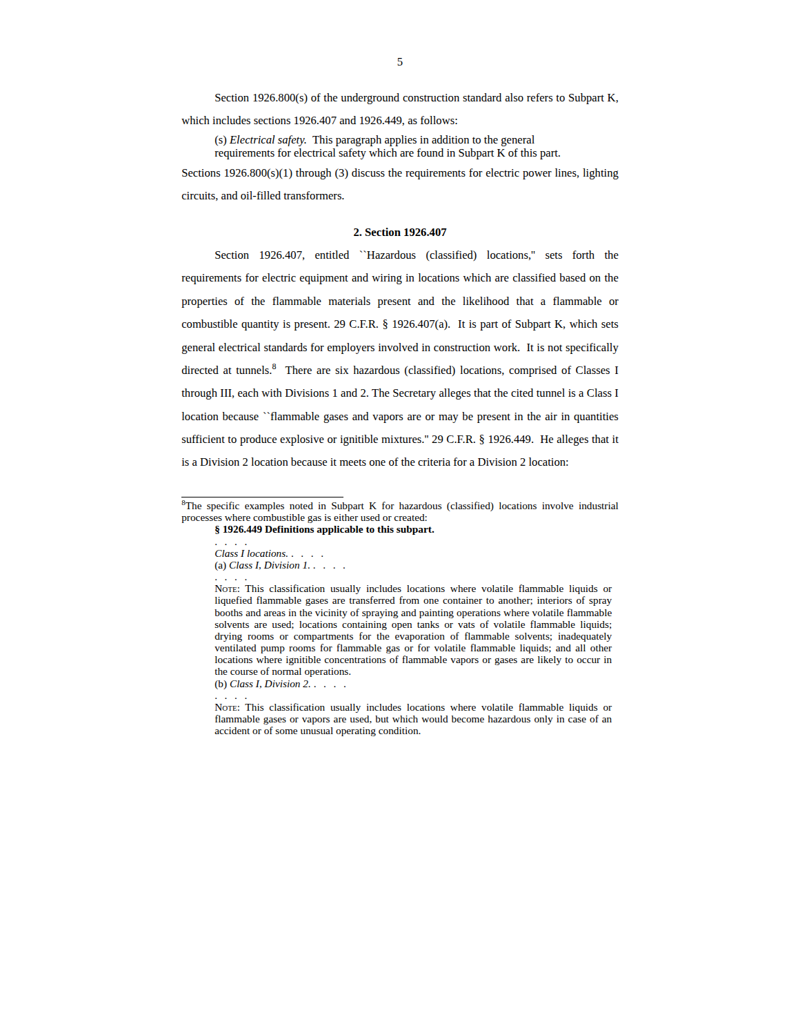5
Section 1926.800(s) of the underground construction standard also refers to Subpart K, which includes sections 1926.407 and 1926.449, as follows:
(s) Electrical safety. This paragraph applies in addition to the general requirements for electrical safety which are found in Subpart K of this part.
Sections 1926.800(s)(1) through (3) discuss the requirements for electric power lines, lighting circuits, and oil-filled transformers.
2. Section 1926.407
Section 1926.407, entitled ``Hazardous (classified) locations,'' sets forth the requirements for electric equipment and wiring in locations which are classified based on the properties of the flammable materials present and the likelihood that a flammable or combustible quantity is present. 29 C.F.R. § 1926.407(a). It is part of Subpart K, which sets general electrical standards for employers involved in construction work. It is not specifically directed at tunnels.8 There are six hazardous (classified) locations, comprised of Classes I through III, each with Divisions 1 and 2. The Secretary alleges that the cited tunnel is a Class I location because ``flammable gases and vapors are or may be present in the air in quantities sufficient to produce explosive or ignitible mixtures.'' 29 C.F.R. § 1926.449. He alleges that it is a Division 2 location because it meets one of the criteria for a Division 2 location:
8 The specific examples noted in Subpart K for hazardous (classified) locations involve industrial processes where combustible gas is either used or created:
§ 1926.449 Definitions applicable to this subpart.
. . . .
Class I locations. . . . .
(a) Class I, Division 1. . . . .
. . . .
Note: This classification usually includes locations where volatile flammable liquids or liquefied flammable gases are transferred from one container to another; interiors of spray booths and areas in the vicinity of spraying and painting operations where volatile flammable solvents are used; locations containing open tanks or vats of volatile flammable liquids; drying rooms or compartments for the evaporation of flammable solvents; inadequately ventilated pump rooms for flammable gas or for volatile flammable liquids; and all other locations where ignitible concentrations of flammable vapors or gases are likely to occur in the course of normal operations.
(b) Class I, Division 2. . . . .
. . . .
Note: This classification usually includes locations where volatile flammable liquids or flammable gases or vapors are used, but which would become hazardous only in case of an accident or of some unusual operating condition.